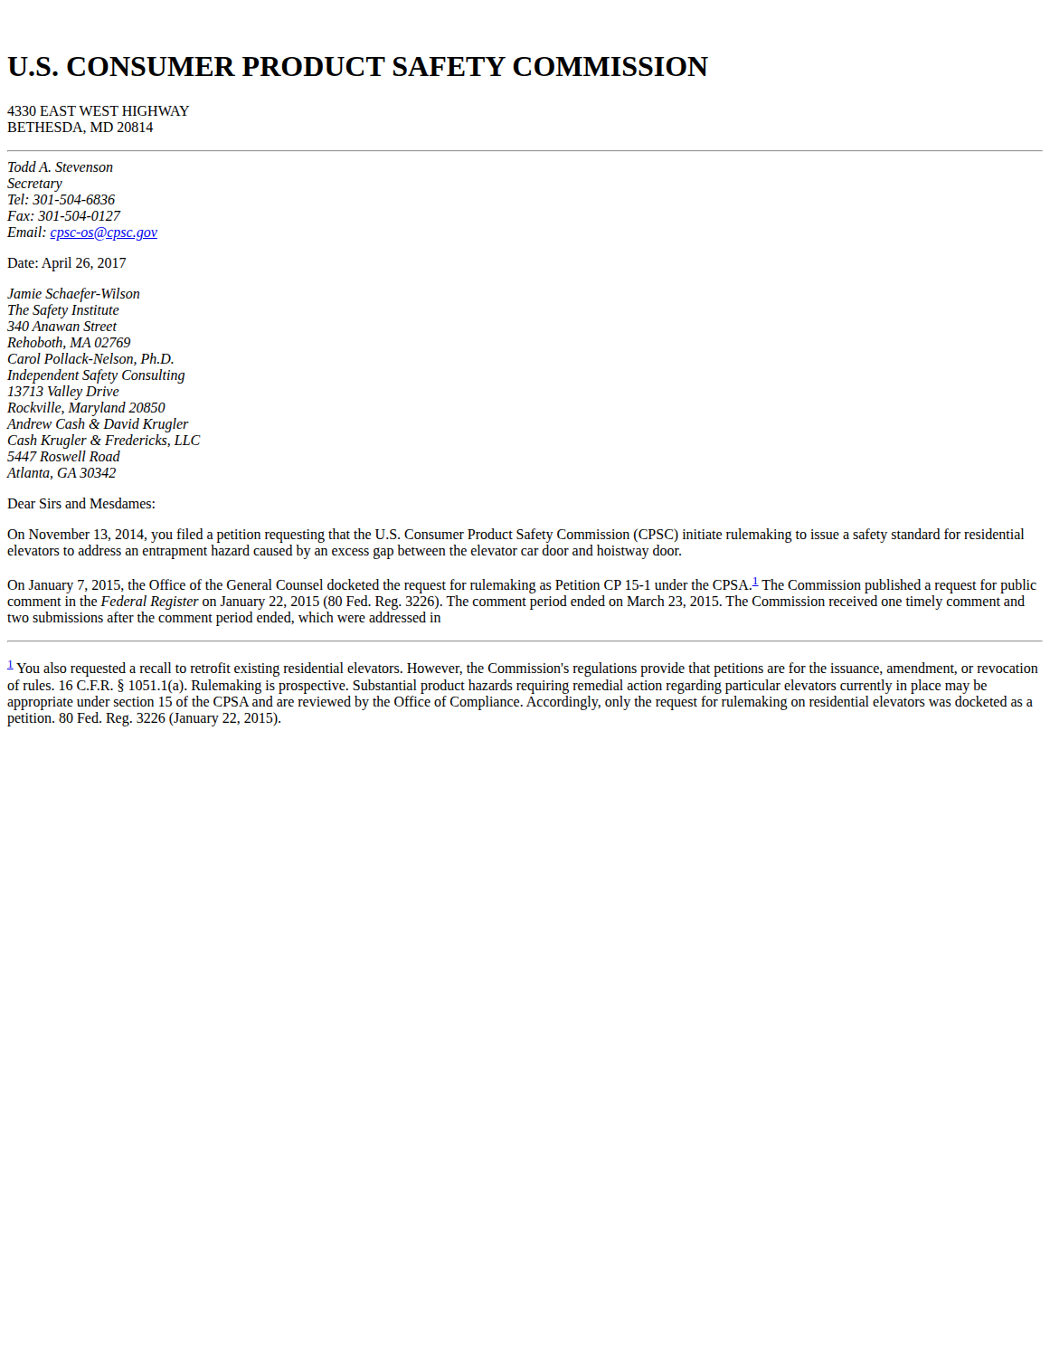U.S. CONSUMER PRODUCT SAFETY COMMISSION
4330 EAST WEST HIGHWAY
BETHESDA, MD 20814
Todd A. Stevenson
Secretary Tel: 301-504-6836
Fax: 301-504-0127
Email: cpsc-os@cpsc.gov
Date: April 26, 2017
Jamie Schaefer-Wilson
The Safety Institute
340 Anawan Street
Rehoboth, MA 02769 Carol Pollack-Nelson, Ph.D.
Independent Safety Consulting
13713 Valley Drive
Rockville, Maryland 20850 Andrew Cash & David Krugler
Cash Krugler & Fredericks, LLC
5447 Roswell Road
Atlanta, GA 30342
Dear Sirs and Mesdames:
On November 13, 2014, you filed a petition requesting that the U.S. Consumer Product Safety Commission (CPSC) initiate rulemaking to issue a safety standard for residential elevators to address an entrapment hazard caused by an excess gap between the elevator car door and hoistway door.
On January 7, 2015, the Office of the General Counsel docketed the request for rulemaking as Petition CP 15-1 under the CPSA.1 The Commission published a request for public comment in the Federal Register on January 22, 2015 (80 Fed. Reg. 3226). The comment period ended on March 23, 2015. The Commission received one timely comment and two submissions after the comment period ended, which were addressed in
1 You also requested a recall to retrofit existing residential elevators. However, the Commission's regulations provide that petitions are for the issuance, amendment, or revocation of rules. 16 C.F.R. § 1051.1(a). Rulemaking is prospective. Substantial product hazards requiring remedial action regarding particular elevators currently in place may be appropriate under section 15 of the CPSA and are reviewed by the Office of Compliance. Accordingly, only the request for rulemaking on residential elevators was docketed as a petition. 80 Fed. Reg. 3226 (January 22, 2015).